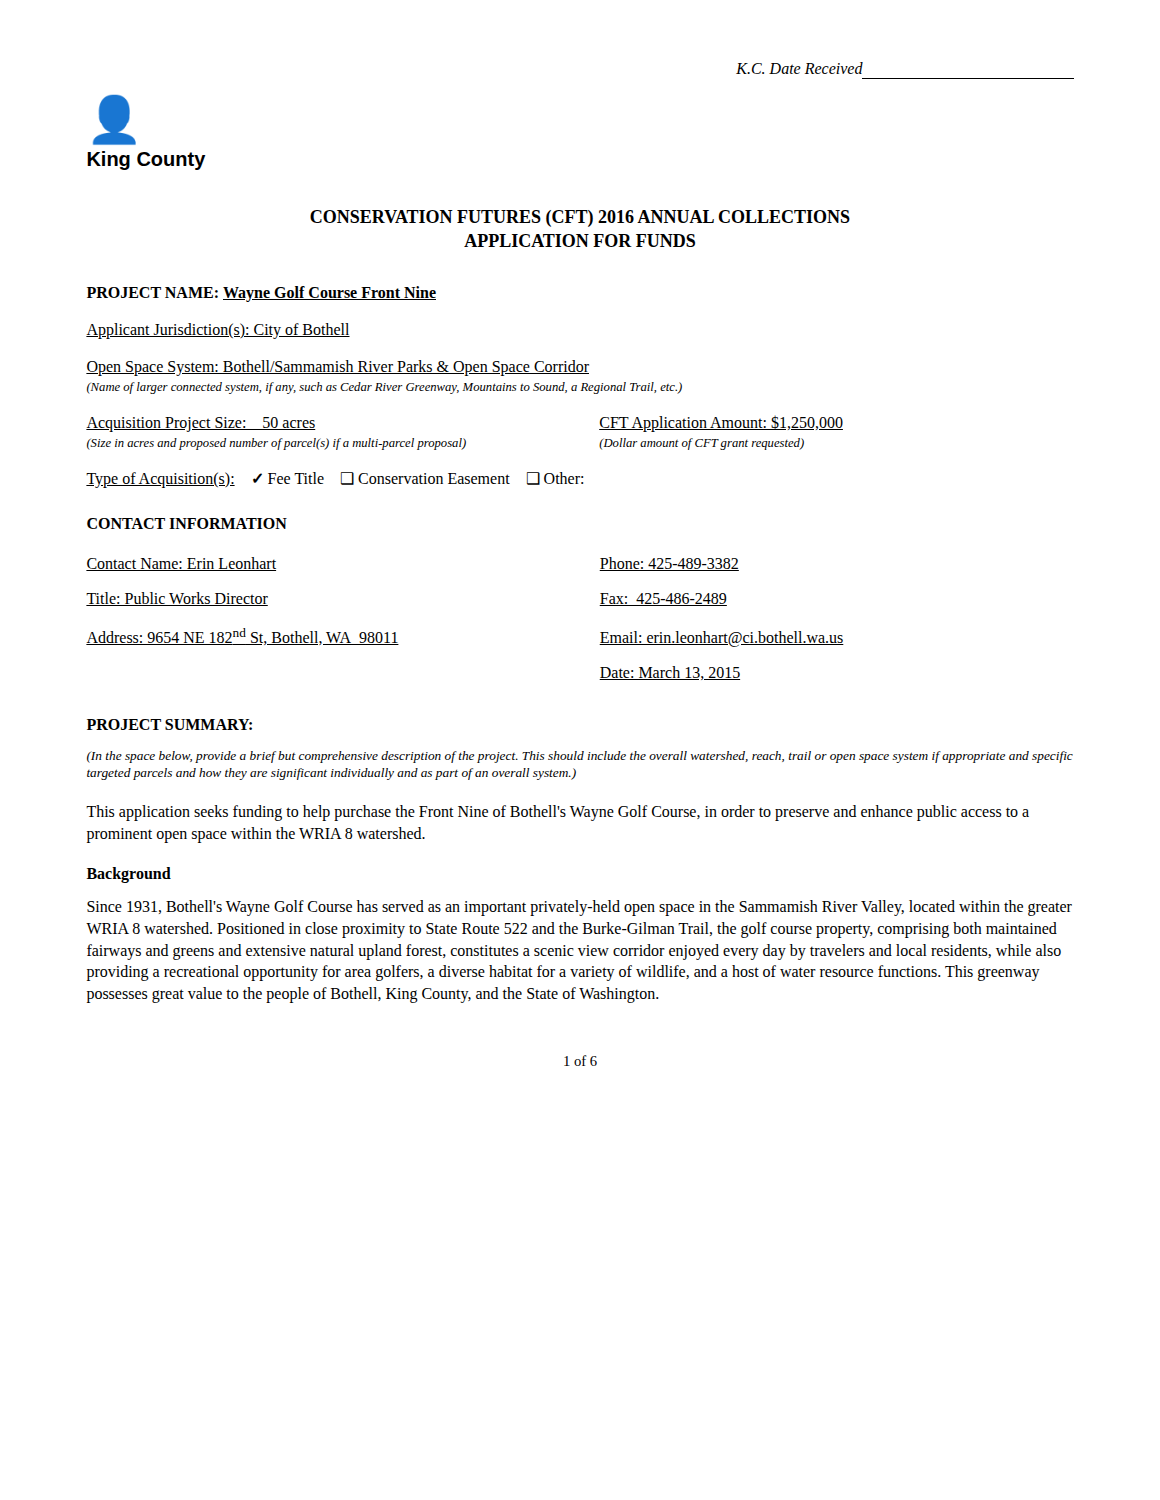K.C. Date Received
👤
King County
CONSERVATION FUTURES (CFT) 2016 ANNUAL COLLECTIONS
APPLICATION FOR FUNDS
PROJECT NAME: Wayne Golf Course Front Nine
Applicant Jurisdiction(s): City of Bothell
Open Space System: Bothell/Sammamish River Parks & Open Space Corridor (Name of larger connected system, if any, such as Cedar River Greenway, Mountains to Sound, a Regional Trail, etc.)
Acquisition Project Size: 50 acres (Size in acres and proposed number of parcel(s) if a multi-parcel proposal)
CFT Application Amount: $1,250,000 (Dollar amount of CFT grant requested)
Type of Acquisition(s): ✓ Fee Title ❑ Conservation Easement ❑ Other:
CONTACT INFORMATION
| Contact Name: Erin Leonhart | Phone: 425-489-3382 |
| Title: Public Works Director | Fax: 425-486-2489 |
| Address: 9654 NE 182 nd St, Bothell, WA 98011 | Email: erin.leonhart@ci.bothell.wa.us |
| | Date: March 13, 2015 |
PROJECT SUMMARY:
(In the space below, provide a brief but comprehensive description of the project. This should include the overall watershed, reach, trail or open space system if appropriate and specific targeted parcels and how they are significant individually and as part of an overall system.)
This application seeks funding to help purchase the Front Nine of Bothell's Wayne Golf Course, in order to preserve and enhance public access to a prominent open space within the WRIA 8 watershed.
Background
Since 1931, Bothell's Wayne Golf Course has served as an important privately-held open space in the Sammamish River Valley, located within the greater WRIA 8 watershed. Positioned in close proximity to State Route 522 and the Burke-Gilman Trail, the golf course property, comprising both maintained fairways and greens and extensive natural upland forest, constitutes a scenic view corridor enjoyed every day by travelers and local residents, while also providing a recreational opportunity for area golfers, a diverse habitat for a variety of wildlife, and a host of water resource functions. This greenway possesses great value to the people of Bothell, King County, and the State of Washington.
1 of 6